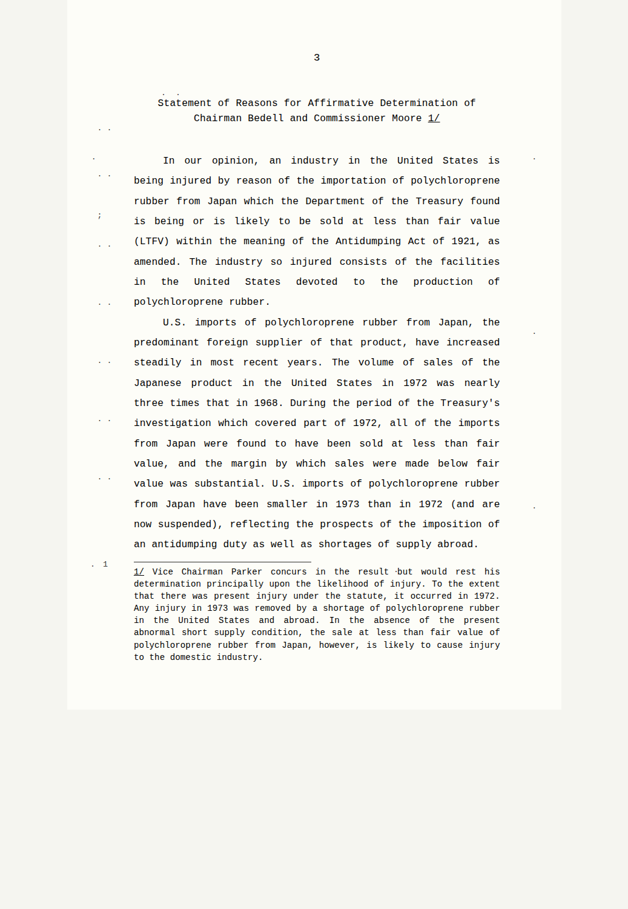3
Statement of Reasons for Affirmative Determination of
Chairman Bedell and Commissioner Moore 1/
In our opinion, an industry in the United States is being injured by reason of the importation of polychloroprene rubber from Japan which the Department of the Treasury found is being or is likely to be sold at less than fair value (LTFV) within the meaning of the Antidumping Act of 1921, as amended. The industry so injured consists of the facilities in the United States devoted to the production of polychloroprene rubber.
U.S. imports of polychloroprene rubber from Japan, the predominant foreign supplier of that product, have increased steadily in most recent years. The volume of sales of the Japanese product in the United States in 1972 was nearly three times that in 1968. During the period of the Treasury's investigation which covered part of 1972, all of the imports from Japan were found to have been sold at less than fair value, and the margin by which sales were made below fair value was substantial. U.S. imports of polychloroprene rubber from Japan have been smaller in 1973 than in 1972 (and are now suspended), reflecting the prospects of the imposition of an antidumping duty as well as shortages of supply abroad.
1/ Vice Chairman Parker concurs in the result but would rest his determination principally upon the likelihood of injury. To the extent that there was present injury under the statute, it occurred in 1972. Any injury in 1973 was removed by a shortage of polychloroprene rubber in the United States and abroad. In the absence of the present abnormal short supply condition, the sale at less than fair value of polychloroprene rubber from Japan, however, is likely to cause injury to the domestic industry.
. . . . . . . ; . . . . . . . . . . . 1 . . . . . .